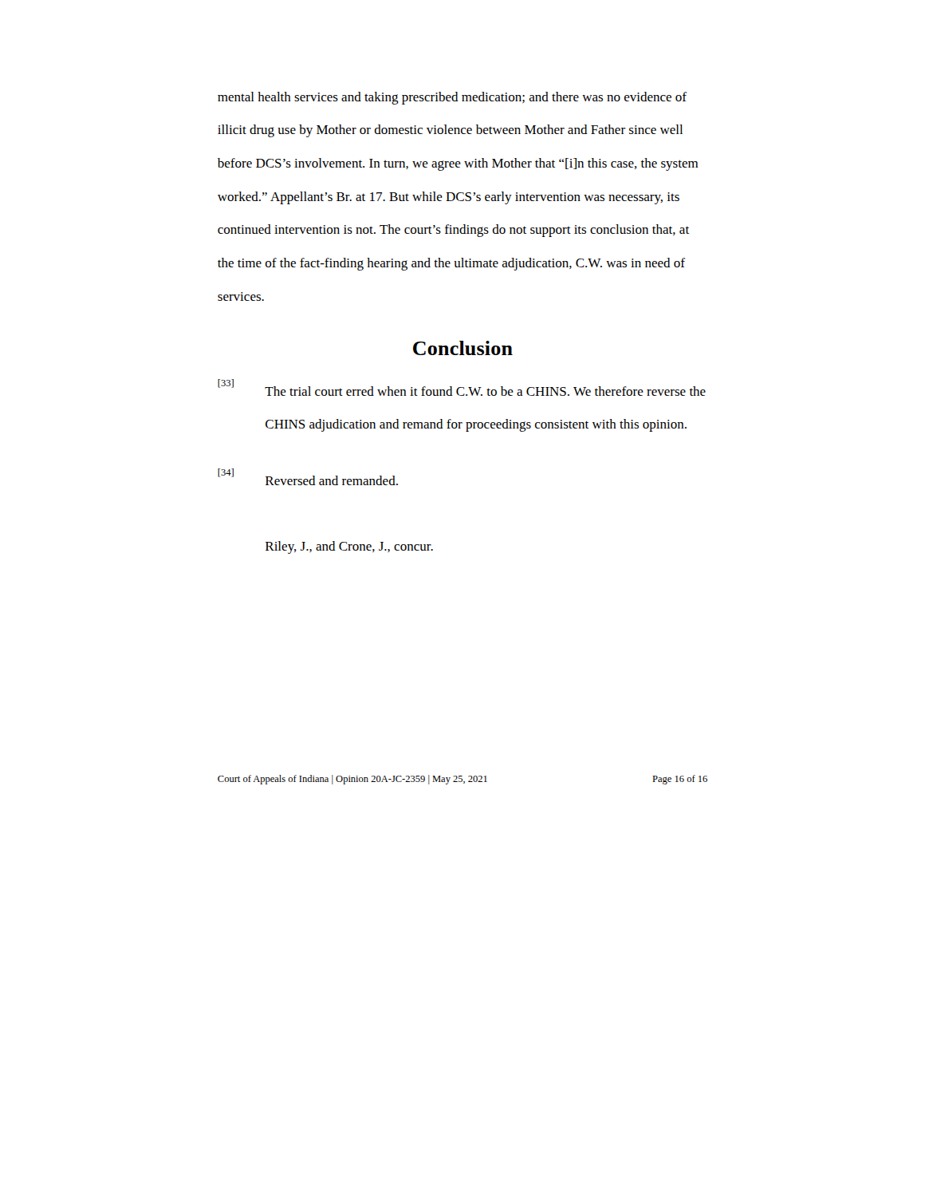mental health services and taking prescribed medication; and there was no evidence of illicit drug use by Mother or domestic violence between Mother and Father since well before DCS’s involvement. In turn, we agree with Mother that “[i]n this case, the system worked.” Appellant’s Br. at 17. But while DCS’s early intervention was necessary, its continued intervention is not. The court’s findings do not support its conclusion that, at the time of the fact-finding hearing and the ultimate adjudication, C.W. was in need of services.
Conclusion
[33]
The trial court erred when it found C.W. to be a CHINS. We therefore reverse the CHINS adjudication and remand for proceedings consistent with this opinion.
[34]
Reversed and remanded.
Riley, J., and Crone, J., concur.
Court of Appeals of Indiana | Opinion 20A-JC-2359 | May 25, 2021 Page 16 of 16